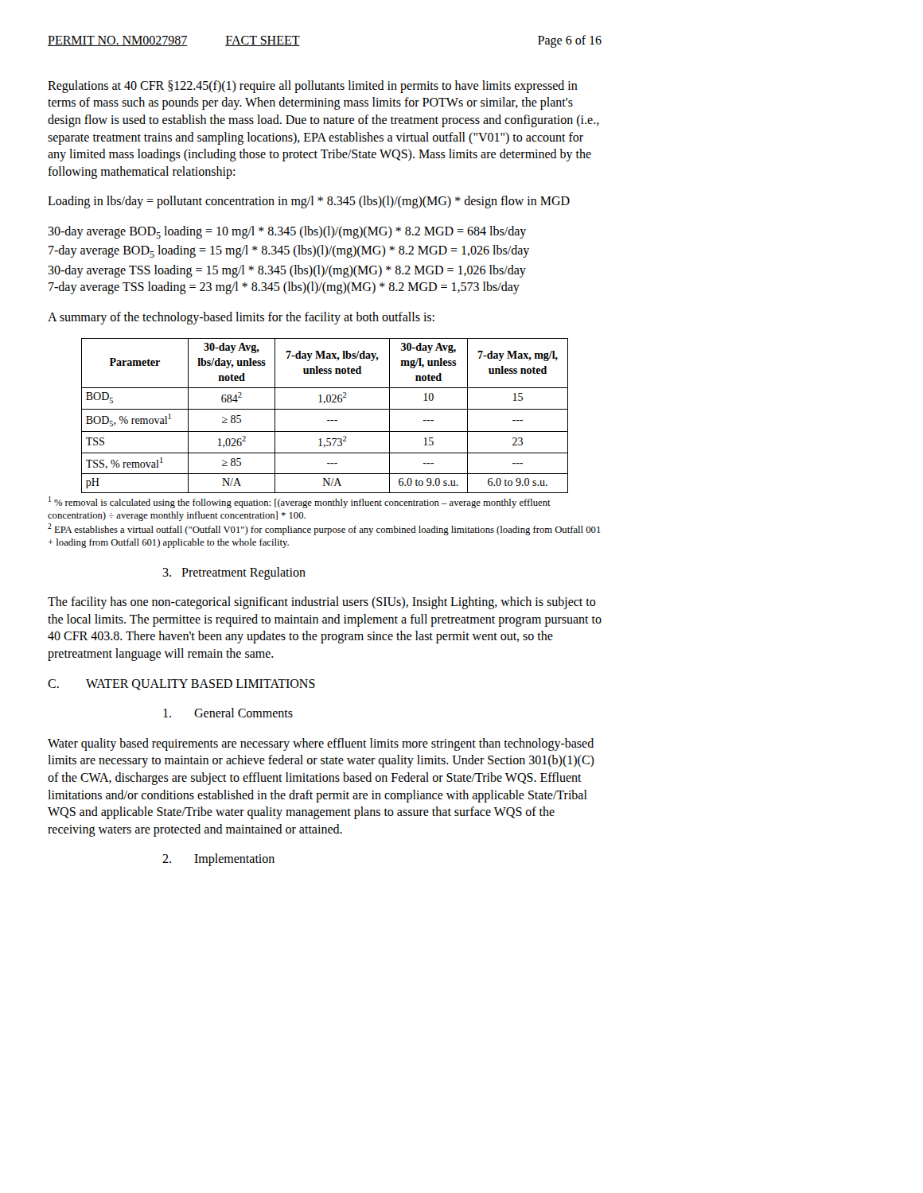PERMIT NO. NM0027987 FACT SHEET Page 6 of 16
Regulations at 40 CFR §122.45(f)(1) require all pollutants limited in permits to have limits expressed in terms of mass such as pounds per day. When determining mass limits for POTWs or similar, the plant's design flow is used to establish the mass load. Due to nature of the treatment process and configuration (i.e., separate treatment trains and sampling locations), EPA establishes a virtual outfall ("V01") to account for any limited mass loadings (including those to protect Tribe/State WQS). Mass limits are determined by the following mathematical relationship:
Loading in lbs/day = pollutant concentration in mg/l * 8.345 (lbs)(l)/(mg)(MG) * design flow in MGD
30-day average BOD5 loading = 10 mg/l * 8.345 (lbs)(l)/(mg)(MG) * 8.2 MGD = 684 lbs/day
7-day average BOD5 loading = 15 mg/l * 8.345 (lbs)(l)/(mg)(MG) * 8.2 MGD = 1,026 lbs/day
30-day average TSS loading = 15 mg/l * 8.345 (lbs)(l)/(mg)(MG) * 8.2 MGD = 1,026 lbs/day
7-day average TSS loading = 23 mg/l * 8.345 (lbs)(l)/(mg)(MG) * 8.2 MGD = 1,573 lbs/day
A summary of the technology-based limits for the facility at both outfalls is:
| Parameter | 30-day Avg, lbs/day, unless noted | 7-day Max, lbs/day, unless noted | 30-day Avg, mg/l, unless noted | 7-day Max, mg/l, unless noted |
| --- | --- | --- | --- | --- |
| BOD 5 | 684 2 | 1,026 2 | 10 | 15 |
| BOD 5 , % removal 1 | ≥ 85 | --- | --- | --- |
| TSS | 1,026 2 | 1,573 2 | 15 | 23 |
| TSS, % removal 1 | ≥ 85 | --- | --- | --- |
| pH | N/A | N/A | 6.0 to 9.0 s.u. | 6.0 to 9.0 s.u. |
1 % removal is calculated using the following equation: [(average monthly influent concentration – average monthly effluent concentration) ÷ average monthly influent concentration] * 100.
2 EPA establishes a virtual outfall ("Outfall V01") for compliance purpose of any combined loading limitations (loading from Outfall 001 + loading from Outfall 601) applicable to the whole facility.
3. Pretreatment Regulation
The facility has one non-categorical significant industrial users (SIUs), Insight Lighting, which is subject to the local limits. The permittee is required to maintain and implement a full pretreatment program pursuant to 40 CFR 403.8. There haven't been any updates to the program since the last permit went out, so the pretreatment language will remain the same.
C. WATER QUALITY BASED LIMITATIONS
1. General Comments
Water quality based requirements are necessary where effluent limits more stringent than technology-based limits are necessary to maintain or achieve federal or state water quality limits. Under Section 301(b)(1)(C) of the CWA, discharges are subject to effluent limitations based on Federal or State/Tribe WQS. Effluent limitations and/or conditions established in the draft permit are in compliance with applicable State/Tribal WQS and applicable State/Tribe water quality management plans to assure that surface WQS of the receiving waters are protected and maintained or attained.
2. Implementation